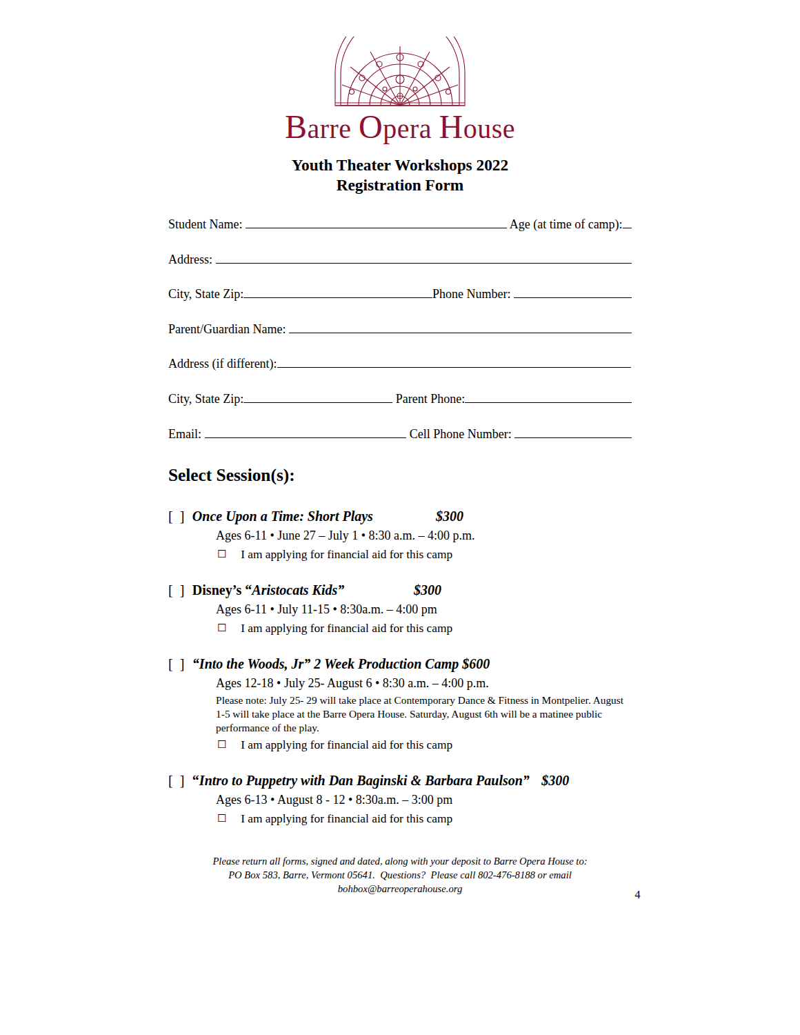Barre Opera House
Youth Theater Workshops 2022 Registration Form
Student Name: Age (at time of camp):
Address:
City, State Zip: Phone Number:
Parent/Guardian Name:
Address (if different):
City, State Zip: Parent Phone:
Email: Cell Phone Number:
Select Session(s):
[ ] Once Upon a Time: Short Plays $300
Ages 6-11 • June 27 – July 1 • 8:30 a.m. – 4:00 p.m.
☐I am applying for financial aid for this camp
[ ] Disney’s “Aristocats Kids” $300
Ages 6-11 • July 11-15 • 8:30a.m. – 4:00 pm
☐I am applying for financial aid for this camp
[ ]“Into the Woods, Jr” 2 Week Production Camp $600
Ages 12-18 • July 25- August 6 • 8:30 a.m. – 4:00 p.m.
Please note: July 25- 29 will take place at Contemporary Dance & Fitness in Montpelier. August 1-5 will take place at the Barre Opera House. Saturday, August 6th will be a matinee public performance of the play.
☐I am applying for financial aid for this camp
[ ]“Intro to Puppetry with Dan Baginski & Barbara Paulson” $300
Ages 6-13 • August 8 - 12 • 8:30a.m. – 3:00 pm
☐I am applying for financial aid for this camp
Please return all forms, signed and dated, along with your deposit to Barre Opera House to:
PO Box 583, Barre, Vermont 05641. Questions? Please call 802-476-8188 or email bohbox@barreoperahouse.org
4